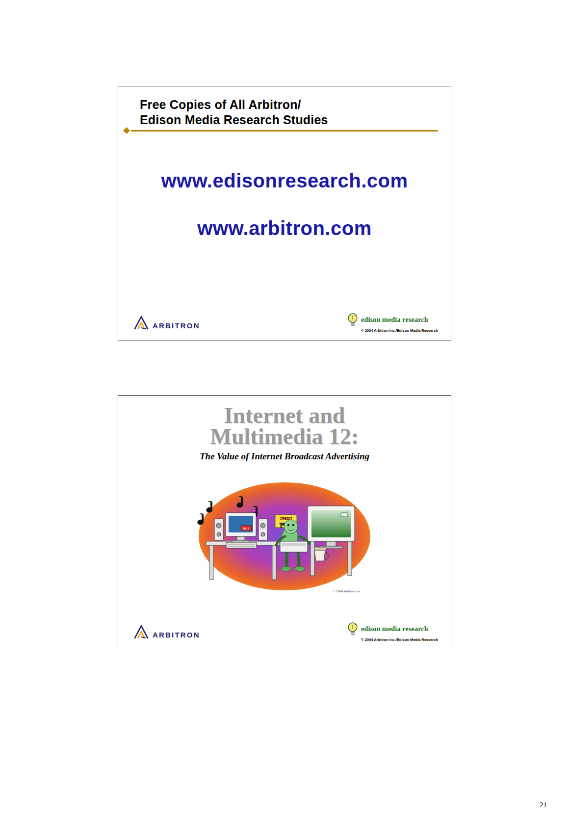Free Copies of All Arbitron/
Edison Media Research Studies
www.edisonresearch.com www.arbitron.com
ARBITRON
edison media research
© 2004 Arbitron Inc./Edison Media Research
Internet and Multimedia 12: The Value of Internet Broadcast Advertising
BUY CREDIT
© 2004 Arbitron Inc.
ARBITRON
edison media research
© 2004 Arbitron Inc./Edison Media Research
21